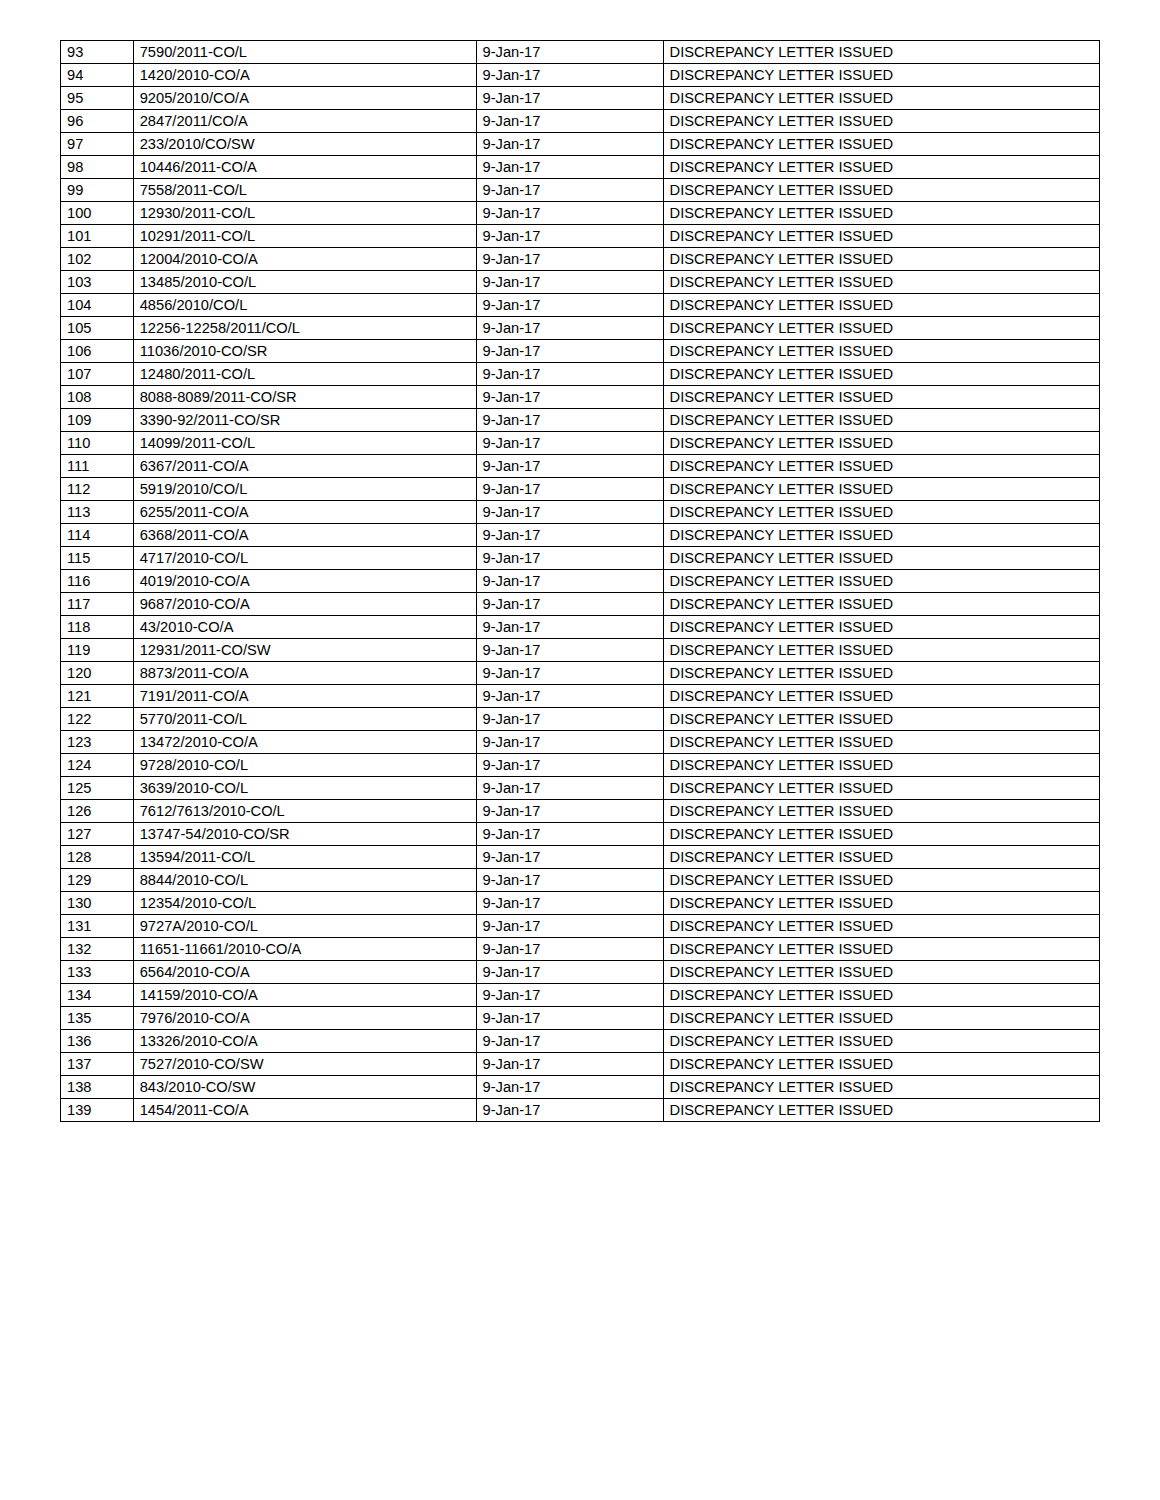| 93 | 7590/2011-CO/L | 9-Jan-17 | DISCREPANCY LETTER ISSUED |
| 94 | 1420/2010-CO/A | 9-Jan-17 | DISCREPANCY LETTER ISSUED |
| 95 | 9205/2010/CO/A | 9-Jan-17 | DISCREPANCY LETTER ISSUED |
| 96 | 2847/2011/CO/A | 9-Jan-17 | DISCREPANCY LETTER ISSUED |
| 97 | 233/2010/CO/SW | 9-Jan-17 | DISCREPANCY LETTER ISSUED |
| 98 | 10446/2011-CO/A | 9-Jan-17 | DISCREPANCY LETTER ISSUED |
| 99 | 7558/2011-CO/L | 9-Jan-17 | DISCREPANCY LETTER ISSUED |
| 100 | 12930/2011-CO/L | 9-Jan-17 | DISCREPANCY LETTER ISSUED |
| 101 | 10291/2011-CO/L | 9-Jan-17 | DISCREPANCY LETTER ISSUED |
| 102 | 12004/2010-CO/A | 9-Jan-17 | DISCREPANCY LETTER ISSUED |
| 103 | 13485/2010-CO/L | 9-Jan-17 | DISCREPANCY LETTER ISSUED |
| 104 | 4856/2010/CO/L | 9-Jan-17 | DISCREPANCY LETTER ISSUED |
| 105 | 12256-12258/2011/CO/L | 9-Jan-17 | DISCREPANCY LETTER ISSUED |
| 106 | 11036/2010-CO/SR | 9-Jan-17 | DISCREPANCY LETTER ISSUED |
| 107 | 12480/2011-CO/L | 9-Jan-17 | DISCREPANCY LETTER ISSUED |
| 108 | 8088-8089/2011-CO/SR | 9-Jan-17 | DISCREPANCY LETTER ISSUED |
| 109 | 3390-92/2011-CO/SR | 9-Jan-17 | DISCREPANCY LETTER ISSUED |
| 110 | 14099/2011-CO/L | 9-Jan-17 | DISCREPANCY LETTER ISSUED |
| 111 | 6367/2011-CO/A | 9-Jan-17 | DISCREPANCY LETTER ISSUED |
| 112 | 5919/2010/CO/L | 9-Jan-17 | DISCREPANCY LETTER ISSUED |
| 113 | 6255/2011-CO/A | 9-Jan-17 | DISCREPANCY LETTER ISSUED |
| 114 | 6368/2011-CO/A | 9-Jan-17 | DISCREPANCY LETTER ISSUED |
| 115 | 4717/2010-CO/L | 9-Jan-17 | DISCREPANCY LETTER ISSUED |
| 116 | 4019/2010-CO/A | 9-Jan-17 | DISCREPANCY LETTER ISSUED |
| 117 | 9687/2010-CO/A | 9-Jan-17 | DISCREPANCY LETTER ISSUED |
| 118 | 43/2010-CO/A | 9-Jan-17 | DISCREPANCY LETTER ISSUED |
| 119 | 12931/2011-CO/SW | 9-Jan-17 | DISCREPANCY LETTER ISSUED |
| 120 | 8873/2011-CO/A | 9-Jan-17 | DISCREPANCY LETTER ISSUED |
| 121 | 7191/2011-CO/A | 9-Jan-17 | DISCREPANCY LETTER ISSUED |
| 122 | 5770/2011-CO/L | 9-Jan-17 | DISCREPANCY LETTER ISSUED |
| 123 | 13472/2010-CO/A | 9-Jan-17 | DISCREPANCY LETTER ISSUED |
| 124 | 9728/2010-CO/L | 9-Jan-17 | DISCREPANCY LETTER ISSUED |
| 125 | 3639/2010-CO/L | 9-Jan-17 | DISCREPANCY LETTER ISSUED |
| 126 | 7612/7613/2010-CO/L | 9-Jan-17 | DISCREPANCY LETTER ISSUED |
| 127 | 13747-54/2010-CO/SR | 9-Jan-17 | DISCREPANCY LETTER ISSUED |
| 128 | 13594/2011-CO/L | 9-Jan-17 | DISCREPANCY LETTER ISSUED |
| 129 | 8844/2010-CO/L | 9-Jan-17 | DISCREPANCY LETTER ISSUED |
| 130 | 12354/2010-CO/L | 9-Jan-17 | DISCREPANCY LETTER ISSUED |
| 131 | 9727A/2010-CO/L | 9-Jan-17 | DISCREPANCY LETTER ISSUED |
| 132 | 11651-11661/2010-CO/A | 9-Jan-17 | DISCREPANCY LETTER ISSUED |
| 133 | 6564/2010-CO/A | 9-Jan-17 | DISCREPANCY LETTER ISSUED |
| 134 | 14159/2010-CO/A | 9-Jan-17 | DISCREPANCY LETTER ISSUED |
| 135 | 7976/2010-CO/A | 9-Jan-17 | DISCREPANCY LETTER ISSUED |
| 136 | 13326/2010-CO/A | 9-Jan-17 | DISCREPANCY LETTER ISSUED |
| 137 | 7527/2010-CO/SW | 9-Jan-17 | DISCREPANCY LETTER ISSUED |
| 138 | 843/2010-CO/SW | 9-Jan-17 | DISCREPANCY LETTER ISSUED |
| 139 | 1454/2011-CO/A | 9-Jan-17 | DISCREPANCY LETTER ISSUED |